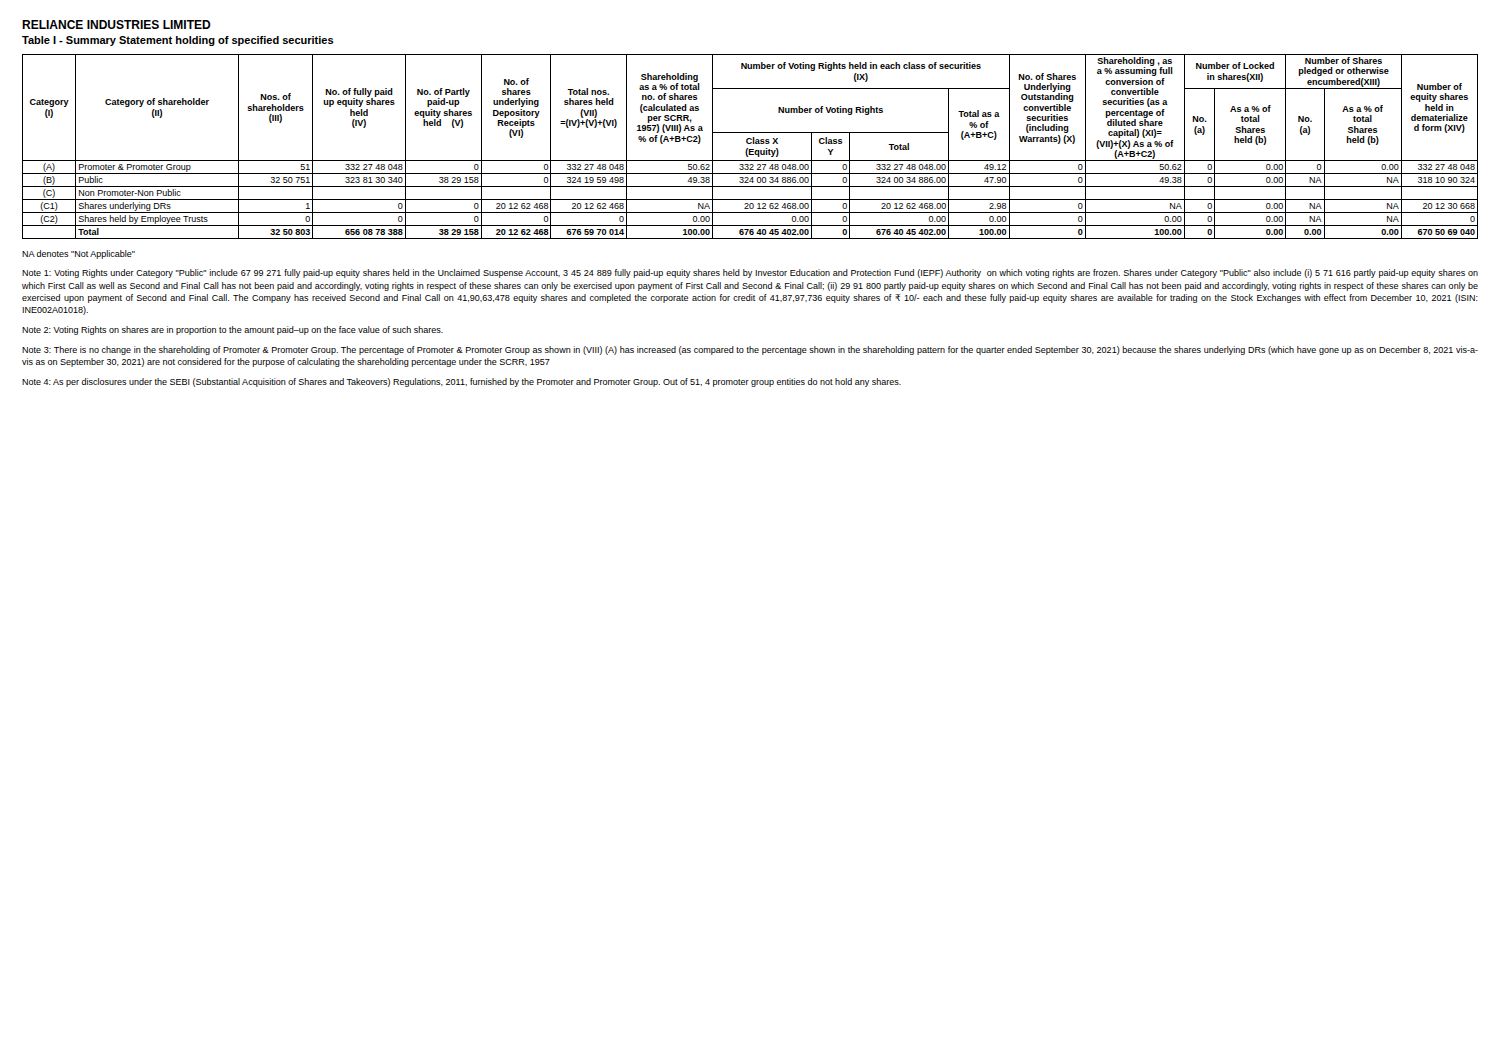RELIANCE INDUSTRIES LIMITED
Table I - Summary Statement holding of specified securities
| Category (I) | Category of shareholder (II) | Nos. of shareholders (III) | No. of fully paid up equity shares held (IV) | No. of Partly paid-up equity shares held (V) | No. of shares underlying Depository Receipts (VI) | Total nos. shares held (VII) =(IV)+(V)+(VI) | Shareholding as a % of total no. of shares (calculated as per SCRR, 1957) (VIII) As a % of (A+B+C2) | Number of Voting Rights held in each class of securities (IX) | No. of Shares Underlying Outstanding convertible securities (including Warrants) (X) | Shareholding , as a % assuming full conversion of convertible securities (as a percentage of diluted share capital) (XI)= (VII)+(X) As a % of (A+B+C2) | Number of Locked in shares(XII) | Number of Shares pledged or otherwise encumbered(XIII) | Number of equity shares held in dematerialize d form (XIV) |
| --- | --- | --- | --- | --- | --- | --- | --- | --- | --- | --- | --- | --- | --- |
| Number of Voting Rights | Total as a % of (A+B+C) | No. (a) | As a % of total Shares held (b) | No. (a) | As a % of total Shares held (b) |
| Class X (Equity) | Class Y | Total |
| (A) | Promoter & Promoter Group | 51 | 332 27 48 048 | 0 | 0 | 332 27 48 048 | 50.62 | 332 27 48 048.00 | 0 | 332 27 48 048.00 | 49.12 | 0 | 50.62 | 0 | 0.00 | 0 | 0.00 | 332 27 48 048 |
| (B) | Public | 32 50 751 | 323 81 30 340 | 38 29 158 | 0 | 324 19 59 498 | 49.38 | 324 00 34 886.00 | 0 | 324 00 34 886.00 | 47.90 | 0 | 49.38 | 0 | 0.00 | NA | NA | 318 10 90 324 |
| (C) | Non Promoter-Non Public | | | | | | | | | | | | | | | | | |
| (C1) | Shares underlying DRs | 1 | 0 | 0 | 20 12 62 468 | 20 12 62 468 | NA | 20 12 62 468.00 | 0 | 20 12 62 468.00 | 2.98 | 0 | NA | 0 | 0.00 | NA | NA | 20 12 30 668 |
| (C2) | Shares held by Employee Trusts | 0 | 0 | 0 | 0 | 0 | 0.00 | 0.00 | 0 | 0.00 | 0.00 | 0 | 0.00 | 0 | 0.00 | NA | NA | 0 |
| | Total | 32 50 803 | 656 08 78 388 | 38 29 158 | 20 12 62 468 | 676 59 70 014 | 100.00 | 676 40 45 402.00 | 0 | 676 40 45 402.00 | 100.00 | 0 | 100.00 | 0 | 0.00 | 0.00 | 0.00 | 670 50 69 040 |
NA denotes "Not Applicable"
Note 1: Voting Rights under Category "Public" include 67 99 271 fully paid-up equity shares held in the Unclaimed Suspense Account, 3 45 24 889 fully paid-up equity shares held by Investor Education and Protection Fund (IEPF) Authority on which voting rights are frozen. Shares under Category "Public" also include (i) 5 71 616 partly paid-up equity shares on which First Call as well as Second and Final Call has not been paid and accordingly, voting rights in respect of these shares can only be exercised upon payment of First Call and Second & Final Call; (ii) 29 91 800 partly paid-up equity shares on which Second and Final Call has not been paid and accordingly, voting rights in respect of these shares can only be exercised upon payment of Second and Final Call. The Company has received Second and Final Call on 41,90,63,478 equity shares and completed the corporate action for credit of 41,87,97,736 equity shares of ₹ 10/- each and these fully paid-up equity shares are available for trading on the Stock Exchanges with effect from December 10, 2021 (ISIN: INE002A01018).
Note 2: Voting Rights on shares are in proportion to the amount paid–up on the face value of such shares.
Note 3: There is no change in the shareholding of Promoter & Promoter Group. The percentage of Promoter & Promoter Group as shown in (VIII) (A) has increased (as compared to the percentage shown in the shareholding pattern for the quarter ended September 30, 2021) because the shares underlying DRs (which have gone up as on December 8, 2021 vis-a-vis as on September 30, 2021) are not considered for the purpose of calculating the shareholding percentage under the SCRR, 1957
Note 4: As per disclosures under the SEBI (Substantial Acquisition of Shares and Takeovers) Regulations, 2011, furnished by the Promoter and Promoter Group. Out of 51, 4 promoter group entities do not hold any shares.